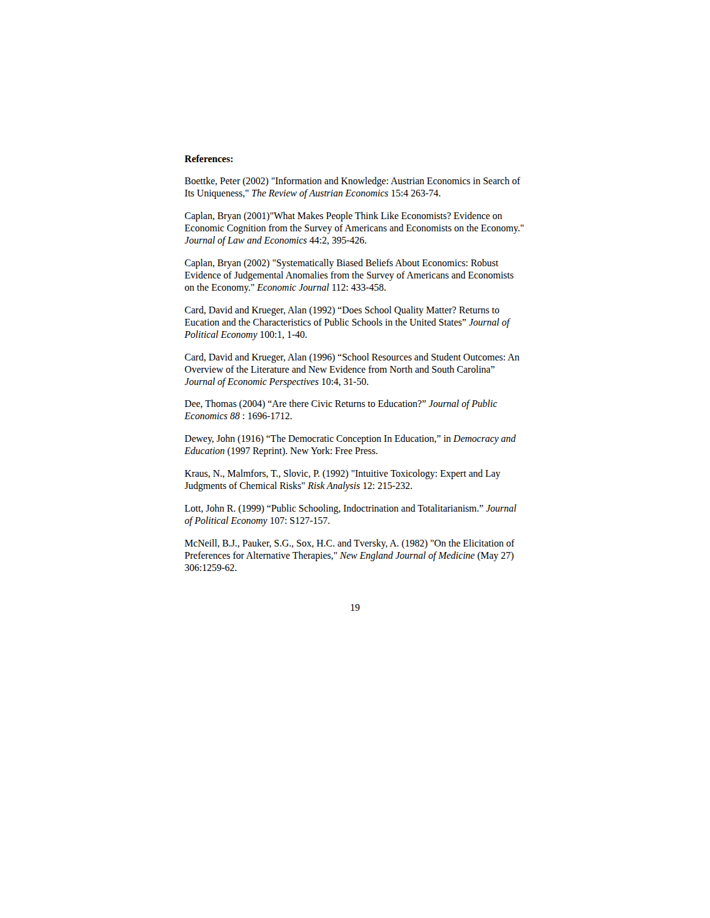References:
Boettke, Peter (2002) "Information and Knowledge: Austrian Economics in Search of Its Uniqueness," The Review of Austrian Economics 15:4 263-74.
Caplan, Bryan (2001)"What Makes People Think Like Economists? Evidence on Economic Cognition from the Survey of Americans and Economists on the Economy." Journal of Law and Economics 44:2, 395-426.
Caplan, Bryan (2002) "Systematically Biased Beliefs About Economics: Robust Evidence of Judgemental Anomalies from the Survey of Americans and Economists on the Economy." Economic Journal 112: 433-458.
Card, David and Krueger, Alan (1992) “Does School Quality Matter? Returns to Eucation and the Characteristics of Public Schools in the United States” Journal of Political Economy 100:1, 1-40.
Card, David and Krueger, Alan (1996) “School Resources and Student Outcomes: An Overview of the Literature and New Evidence from North and South Carolina” Journal of Economic Perspectives 10:4, 31-50.
Dee, Thomas (2004) “Are there Civic Returns to Education?” Journal of Public Economics 88 : 1696-1712.
Dewey, John (1916) “The Democratic Conception In Education,” in Democracy and Education (1997 Reprint). New York: Free Press.
Kraus, N., Malmfors, T., Slovic, P. (1992) "Intuitive Toxicology: Expert and Lay Judgments of Chemical Risks" Risk Analysis 12: 215-232.
Lott, John R. (1999) “Public Schooling, Indoctrination and Totalitarianism.” Journal of Political Economy 107: S127-157.
McNeill, B.J., Pauker, S.G., Sox, H.C. and Tversky, A. (1982) "On the Elicitation of Preferences for Alternative Therapies," New England Journal of Medicine (May 27) 306:1259-62.
19